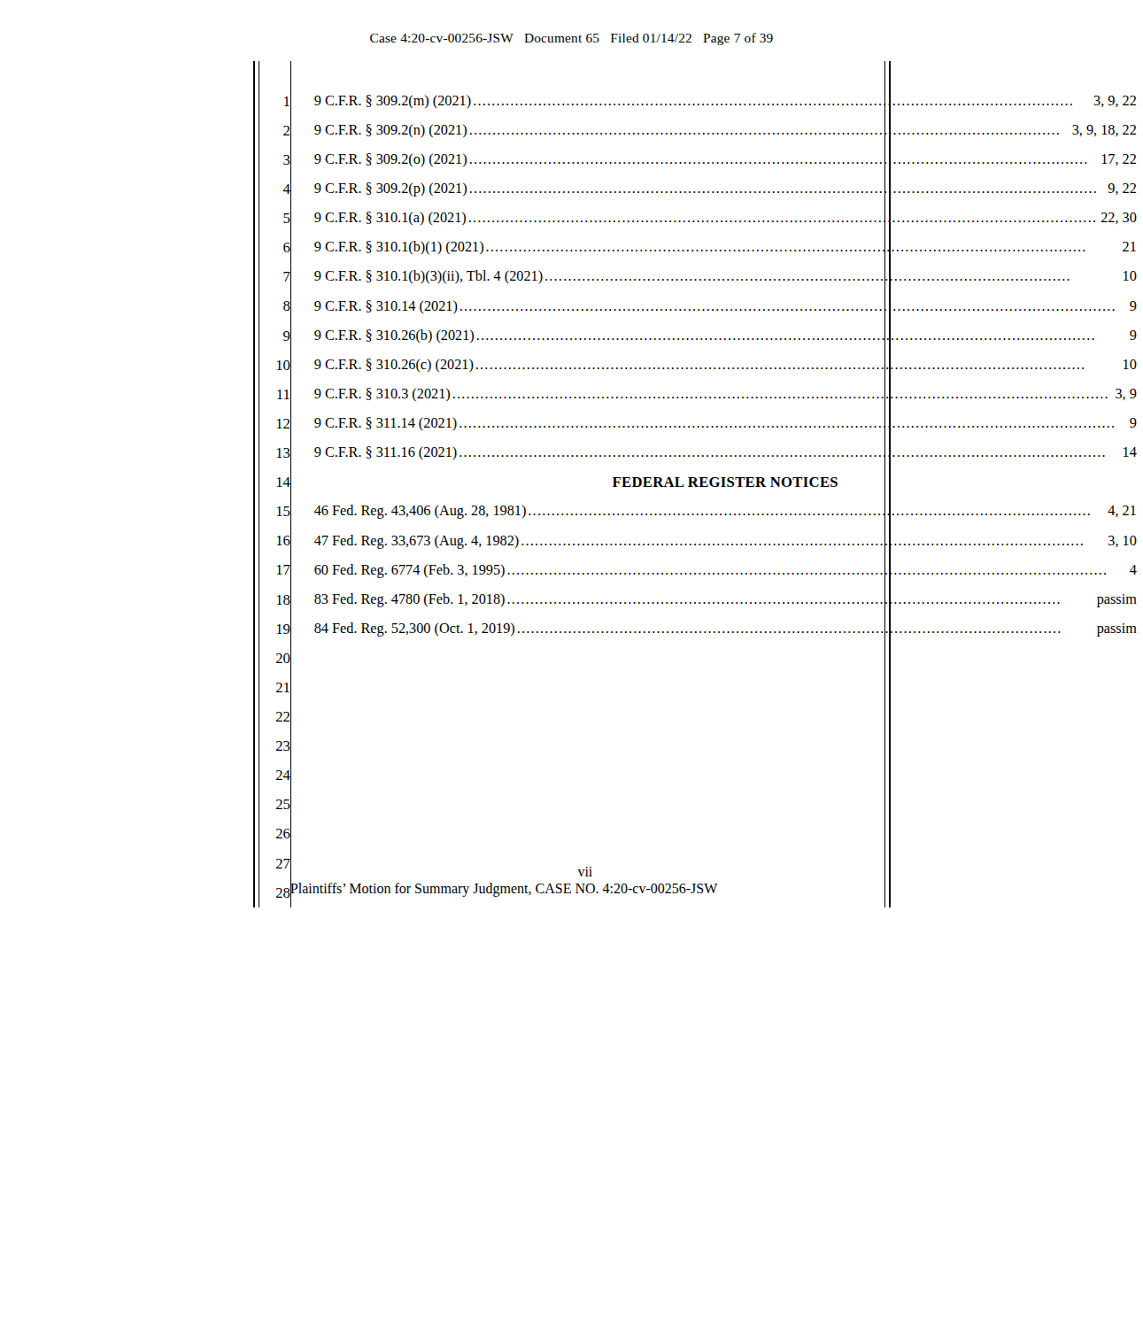Case 4:20-cv-00256-JSW Document 65 Filed 01/14/22 Page 7 of 39
1
2
3
4
5
6
7
8
9
10
11
12
13
14
15
16
17
18
19
20
21
22
23
24
25
26
27
28
9 C.F.R. § 309.2(m) (2021)................................................................................................................................. 3, 9, 22
9 C.F.R. § 309.2(n) (2021)............................................................................................................................... 3, 9, 18, 22
9 C.F.R. § 309.2(o) (2021)..................................................................................................................................... 17, 22
9 C.F.R. § 309.2(p) (2021)....................................................................................................................................... 9, 22
9 C.F.R. § 310.1(a) (2021)....................................................................................................................................... 22, 30
9 C.F.R. § 310.1(b)(1) (2021)................................................................................................................................. 21
9 C.F.R. § 310.1(b)(3)(ii), Tbl. 4 (2021)................................................................................................................. 10
9 C.F.R. § 310.14 (2021)............................................................................................................................................. 9
9 C.F.R. § 310.26(b) (2021)..................................................................................................................................... 9
9 C.F.R. § 310.26(c) (2021)................................................................................................................................... 10
9 C.F.R. § 310.3 (2021)............................................................................................................................................. 3, 9
9 C.F.R. § 311.14 (2021)............................................................................................................................................. 9
9 C.F.R. § 311.16 (2021)........................................................................................................................................... 14
FEDERAL REGISTER NOTICES
46 Fed. Reg. 43,406 (Aug. 28, 1981)......................................................................................................................... 4, 21
47 Fed. Reg. 33,673 (Aug. 4, 1982)......................................................................................................................... 3, 10
60 Fed. Reg. 6774 (Feb. 3, 1995)................................................................................................................................. 4
83 Fed. Reg. 4780 (Feb. 1, 2018)....................................................................................................................... passim
84 Fed. Reg. 52,300 (Oct. 1, 2019)..................................................................................................................... passim
vii
Plaintiffs’ Motion for Summary Judgment, CASE NO. 4:20-cv-00256-JSW